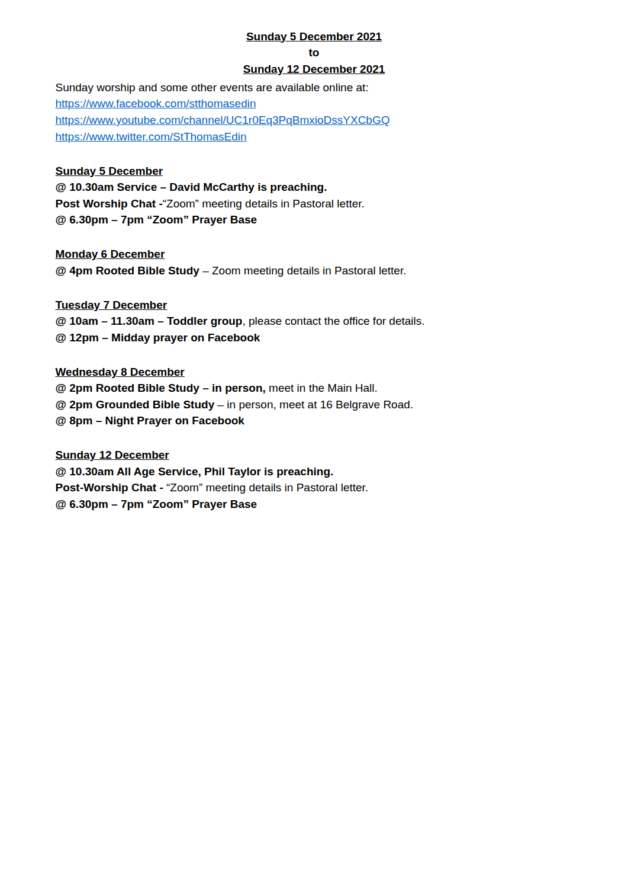Sunday 5 December 2021 to Sunday 12 December 2021
Sunday worship and some other events are available online at:
https://www.facebook.com/stthomasedin
https://www.youtube.com/channel/UC1r0Eq3PqBmxioDssYXCbGQ
https://www.twitter.com/StThomasEdin
Sunday 5 December
@ 10.30am Service – David McCarthy is preaching.
Post Worship Chat -“Zoom” meeting details in Pastoral letter.
@ 6.30pm – 7pm “Zoom” Prayer Base
Monday 6 December
@ 4pm Rooted Bible Study – Zoom meeting details in Pastoral letter.
Tuesday 7 December
@ 10am – 11.30am – Toddler group, please contact the office for details.
@ 12pm – Midday prayer on Facebook
Wednesday 8 December
@ 2pm Rooted Bible Study – in person, meet in the Main Hall.
@ 2pm Grounded Bible Study – in person, meet at 16 Belgrave Road.
@ 8pm – Night Prayer on Facebook
Sunday 12 December
@ 10.30am All Age Service, Phil Taylor is preaching.
Post-Worship Chat - “Zoom” meeting details in Pastoral letter.
@ 6.30pm – 7pm “Zoom” Prayer Base